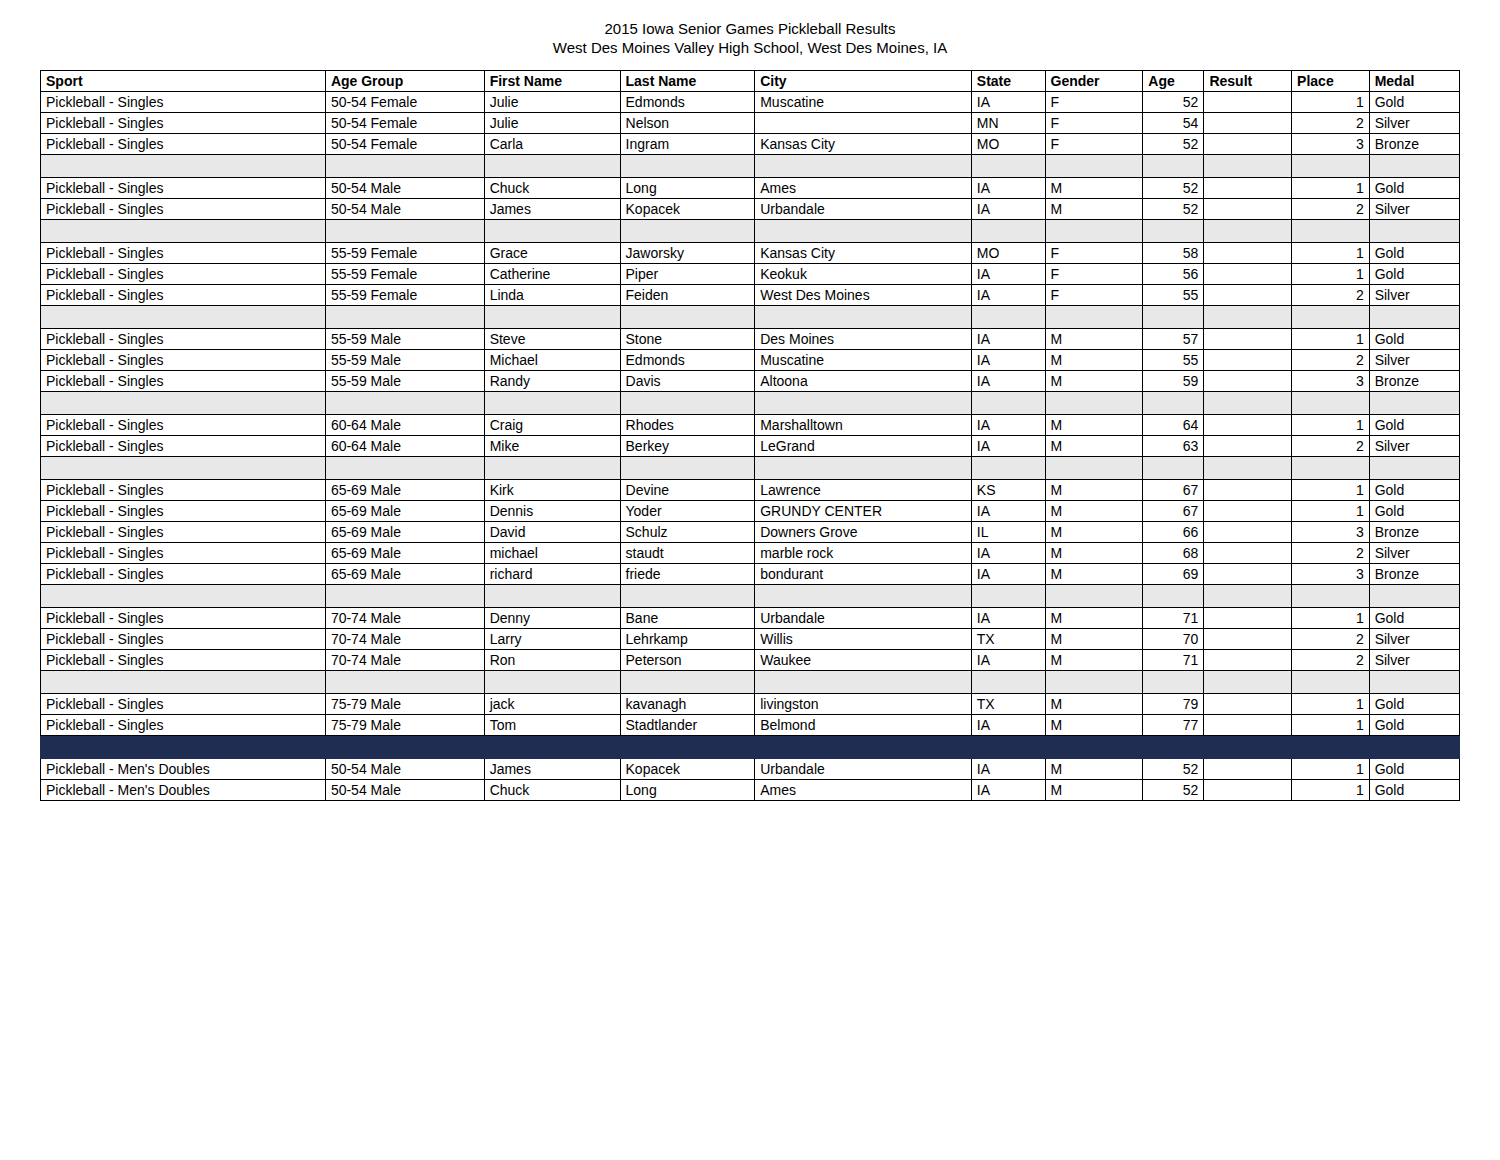2015 Iowa Senior Games Pickleball Results
West Des Moines Valley High School, West Des Moines, IA
| Sport | Age Group | First Name | Last Name | City | State | Gender | Age | Result | Place | Medal |
| --- | --- | --- | --- | --- | --- | --- | --- | --- | --- | --- |
| Pickleball - Singles | 50-54 Female | Julie | Edmonds | Muscatine | IA | F | 52 | | 1 | Gold |
| Pickleball - Singles | 50-54 Female | Julie | Nelson | | MN | F | 54 | | 2 | Silver |
| Pickleball - Singles | 50-54 Female | Carla | Ingram | Kansas City | MO | F | 52 | | 3 | Bronze |
| Pickleball - Singles | 50-54 Male | Chuck | Long | Ames | IA | M | 52 | | 1 | Gold |
| Pickleball - Singles | 50-54 Male | James | Kopacek | Urbandale | IA | M | 52 | | 2 | Silver |
| Pickleball - Singles | 55-59 Female | Grace | Jaworsky | Kansas City | MO | F | 58 | | 1 | Gold |
| Pickleball - Singles | 55-59 Female | Catherine | Piper | Keokuk | IA | F | 56 | | 1 | Gold |
| Pickleball - Singles | 55-59 Female | Linda | Feiden | West Des Moines | IA | F | 55 | | 2 | Silver |
| Pickleball - Singles | 55-59 Male | Steve | Stone | Des Moines | IA | M | 57 | | 1 | Gold |
| Pickleball - Singles | 55-59 Male | Michael | Edmonds | Muscatine | IA | M | 55 | | 2 | Silver |
| Pickleball - Singles | 55-59 Male | Randy | Davis | Altoona | IA | M | 59 | | 3 | Bronze |
| Pickleball - Singles | 60-64 Male | Craig | Rhodes | Marshalltown | IA | M | 64 | | 1 | Gold |
| Pickleball - Singles | 60-64 Male | Mike | Berkey | LeGrand | IA | M | 63 | | 2 | Silver |
| Pickleball - Singles | 65-69 Male | Kirk | Devine | Lawrence | KS | M | 67 | | 1 | Gold |
| Pickleball - Singles | 65-69 Male | Dennis | Yoder | GRUNDY CENTER | IA | M | 67 | | 1 | Gold |
| Pickleball - Singles | 65-69 Male | David | Schulz | Downers Grove | IL | M | 66 | | 3 | Bronze |
| Pickleball - Singles | 65-69 Male | michael | staudt | marble rock | IA | M | 68 | | 2 | Silver |
| Pickleball - Singles | 65-69 Male | richard | friede | bondurant | IA | M | 69 | | 3 | Bronze |
| Pickleball - Singles | 70-74 Male | Denny | Bane | Urbandale | IA | M | 71 | | 1 | Gold |
| Pickleball - Singles | 70-74 Male | Larry | Lehrkamp | Willis | TX | M | 70 | | 2 | Silver |
| Pickleball - Singles | 70-74 Male | Ron | Peterson | Waukee | IA | M | 71 | | 2 | Silver |
| Pickleball - Singles | 75-79 Male | jack | kavanagh | livingston | TX | M | 79 | | 1 | Gold |
| Pickleball - Singles | 75-79 Male | Tom | Stadtlander | Belmond | IA | M | 77 | | 1 | Gold |
| Pickleball - Men's Doubles | 50-54 Male | James | Kopacek | Urbandale | IA | M | 52 | | 1 | Gold |
| Pickleball - Men's Doubles | 50-54 Male | Chuck | Long | Ames | IA | M | 52 | | 1 | Gold |